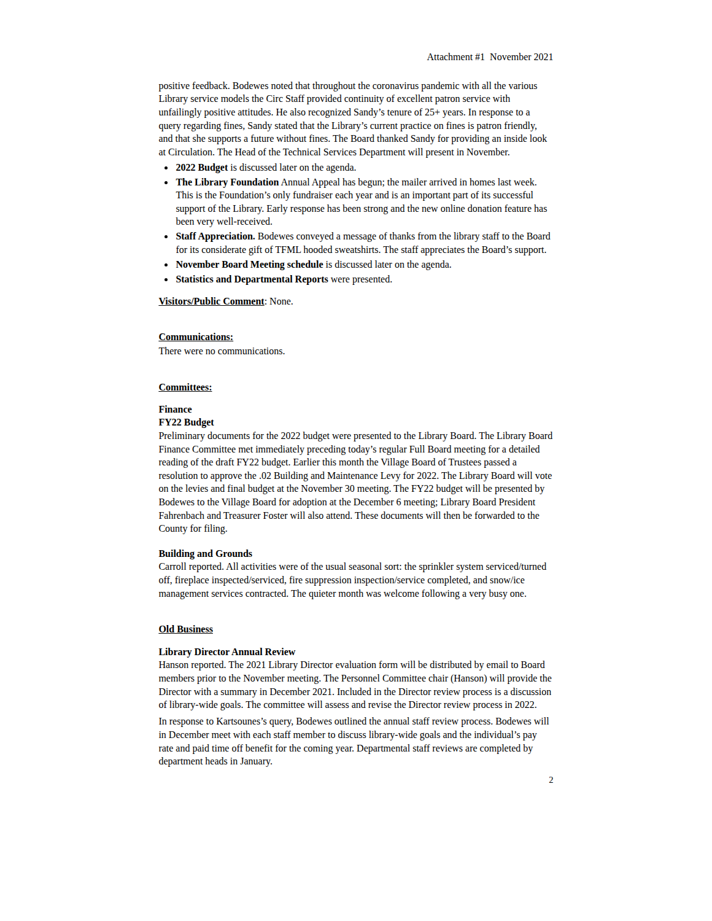Attachment #1 November 2021
positive feedback. Bodewes noted that throughout the coronavirus pandemic with all the various Library service models the Circ Staff provided continuity of excellent patron service with unfailingly positive attitudes. He also recognized Sandy’s tenure of 25+ years. In response to a query regarding fines, Sandy stated that the Library’s current practice on fines is patron friendly, and that she supports a future without fines. The Board thanked Sandy for providing an inside look at Circulation. The Head of the Technical Services Department will present in November.
2022 Budget is discussed later on the agenda.
The Library Foundation Annual Appeal has begun; the mailer arrived in homes last week. This is the Foundation’s only fundraiser each year and is an important part of its successful support of the Library. Early response has been strong and the new online donation feature has been very well-received.
Staff Appreciation. Bodewes conveyed a message of thanks from the library staff to the Board for its considerate gift of TFML hooded sweatshirts. The staff appreciates the Board’s support.
November Board Meeting schedule is discussed later on the agenda.
Statistics and Departmental Reports were presented.
Visitors/Public Comment: None.
Communications:
There were no communications.
Committees:
Finance
FY22 Budget
Preliminary documents for the 2022 budget were presented to the Library Board. The Library Board Finance Committee met immediately preceding today’s regular Full Board meeting for a detailed reading of the draft FY22 budget. Earlier this month the Village Board of Trustees passed a resolution to approve the .02 Building and Maintenance Levy for 2022. The Library Board will vote on the levies and final budget at the November 30 meeting. The FY22 budget will be presented by Bodewes to the Village Board for adoption at the December 6 meeting; Library Board President Fahrenbach and Treasurer Foster will also attend. These documents will then be forwarded to the County for filing.
Building and Grounds
Carroll reported. All activities were of the usual seasonal sort: the sprinkler system serviced/turned off, fireplace inspected/serviced, fire suppression inspection/service completed, and snow/ice management services contracted. The quieter month was welcome following a very busy one.
Old Business
Library Director Annual Review
Hanson reported. The 2021 Library Director evaluation form will be distributed by email to Board members prior to the November meeting. The Personnel Committee chair (Hanson) will provide the Director with a summary in December 2021. Included in the Director review process is a discussion of library-wide goals. The committee will assess and revise the Director review process in 2022.
In response to Kartsounes’s query, Bodewes outlined the annual staff review process. Bodewes will in December meet with each staff member to discuss library-wide goals and the individual’s pay rate and paid time off benefit for the coming year. Departmental staff reviews are completed by department heads in January.
2